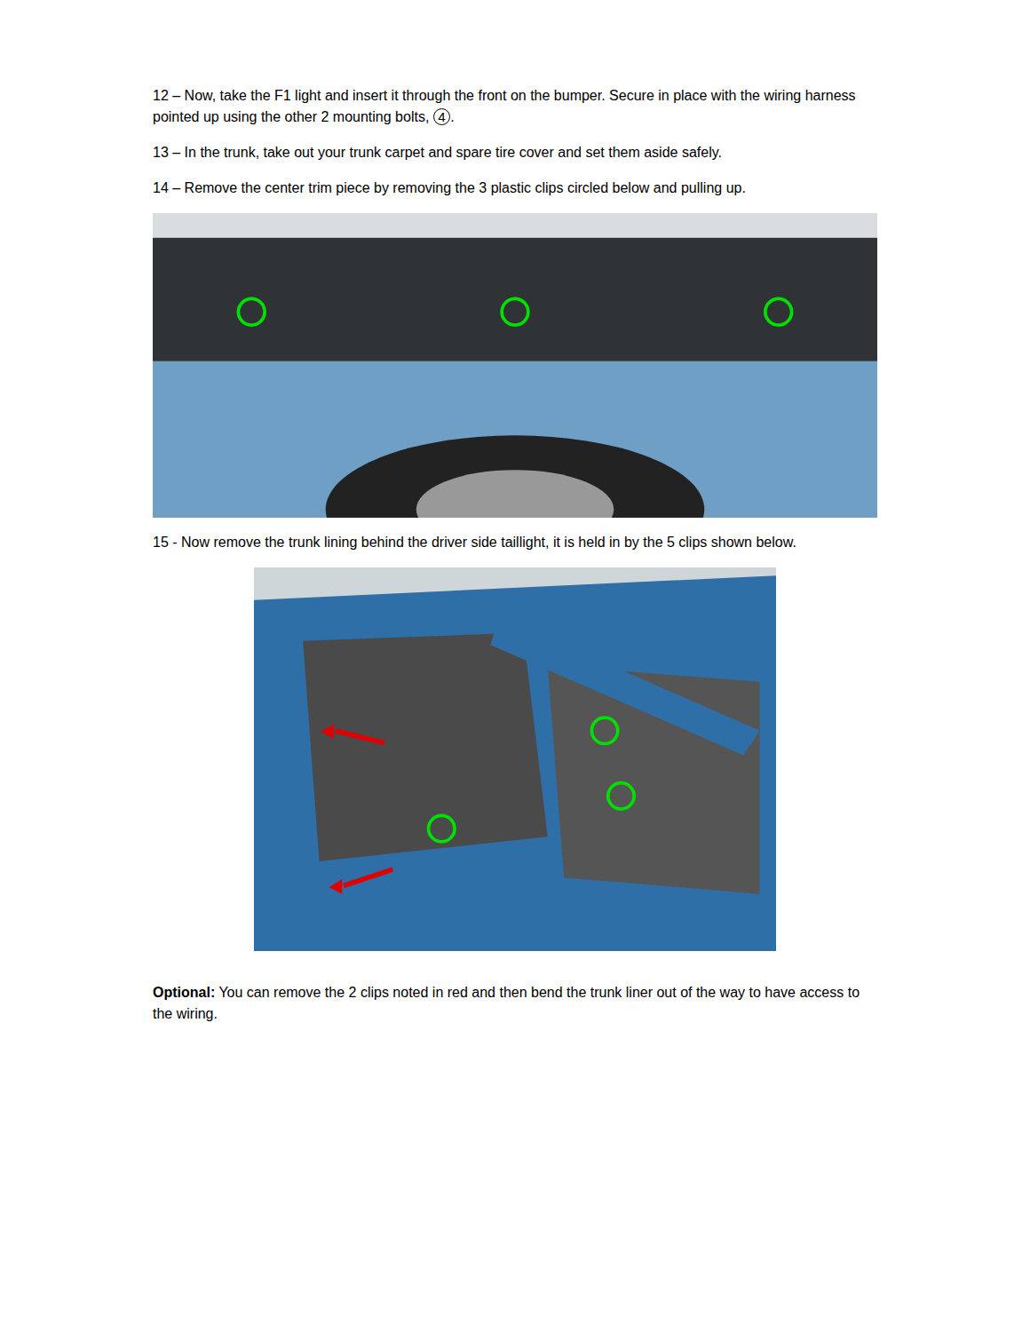12 – Now, take the F1 light and insert it through the front on the bumper. Secure in place with the wiring harness pointed up using the other 2 mounting bolts, 4.
13 – In the trunk, take out your trunk carpet and spare tire cover and set them aside safely.
14 – Remove the center trim piece by removing the 3 plastic clips circled below and pulling up.
15 - Now remove the trunk lining behind the driver side taillight, it is held in by the 5 clips shown below.
Optional: You can remove the 2 clips noted in red and then bend the trunk liner out of the way to have access to the wiring.